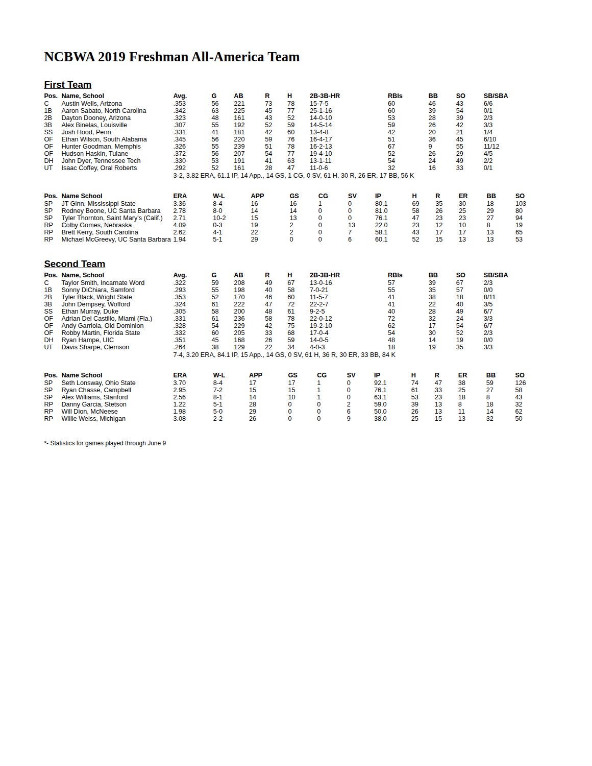NCBWA 2019 Freshman All-America Team
First Team
| Pos. | Name, School | Avg. | G | AB | R | H | 2B-3B-HR | RBIs | BB | SO | SB/SBA |
| --- | --- | --- | --- | --- | --- | --- | --- | --- | --- | --- | --- |
| C | Austin Wells, Arizona | .353 | 56 | 221 | 73 | 78 | 15-7-5 | 60 | 46 | 43 | 6/6 |
| 1B | Aaron Sabato, North Carolina | .342 | 63 | 225 | 45 | 77 | 25-1-16 | 60 | 39 | 54 | 0/1 |
| 2B | Dayton Dooney, Arizona | .323 | 48 | 161 | 43 | 52 | 14-0-10 | 53 | 28 | 39 | 2/3 |
| 3B | Alex Binelas, Louisville | .307 | 55 | 192 | 52 | 59 | 14-5-14 | 59 | 26 | 42 | 3/3 |
| SS | Josh Hood, Penn | .331 | 41 | 181 | 42 | 60 | 13-4-8 | 42 | 20 | 21 | 1/4 |
| OF | Ethan Wilson, South Alabama | .345 | 56 | 220 | 59 | 76 | 16-4-17 | 51 | 36 | 45 | 6/10 |
| OF | Hunter Goodman, Memphis | .326 | 55 | 239 | 51 | 78 | 16-2-13 | 67 | 9 | 55 | 11/12 |
| OF | Hudson Haskin, Tulane | .372 | 56 | 207 | 54 | 77 | 19-4-10 | 52 | 26 | 29 | 4/5 |
| DH | John Dyer, Tennessee Tech | .330 | 53 | 191 | 41 | 63 | 13-1-11 | 54 | 24 | 49 | 2/2 |
| UT | Isaac Coffey, Oral Roberts | .292 | 52 | 161 | 28 | 47 | 11-0-6 | 32 | 16 | 33 | 0/1 |
| | 3-2, 3.82 ERA, 61.1 IP, 14 App., 14 GS, 1 CG, 0 SV, 61 H, 30 R, 26 ER, 17 BB, 56 K |
| Pos. | Name School | ERA | W-L | APP | GS | CG | SV | IP | H | R | ER | BB | SO |
| --- | --- | --- | --- | --- | --- | --- | --- | --- | --- | --- | --- | --- | --- |
| SP | JT Ginn, Mississippi State | 3.36 | 8-4 | 16 | 16 | 1 | 0 | 80.1 | 69 | 35 | 30 | 18 | 103 |
| SP | Rodney Boone, UC Santa Barbara | 2.78 | 8-0 | 14 | 14 | 0 | 0 | 81.0 | 58 | 26 | 25 | 29 | 80 |
| SP | Tyler Thornton, Saint Mary's (Calif.) | 2.71 | 10-2 | 15 | 13 | 0 | 0 | 76.1 | 47 | 23 | 23 | 27 | 94 |
| RP | Colby Gomes, Nebraska | 4.09 | 0-3 | 19 | 2 | 0 | 13 | 22.0 | 23 | 12 | 10 | 8 | 19 |
| RP | Brett Kerry, South Carolina | 2.62 | 4-1 | 22 | 2 | 0 | 7 | 58.1 | 43 | 17 | 17 | 13 | 65 |
| RP | Michael McGreevy, UC Santa Barbara | 1.94 | 5-1 | 29 | 0 | 0 | 6 | 60.1 | 52 | 15 | 13 | 13 | 53 |
Second Team
| Pos. | Name, School | Avg. | G | AB | R | H | 2B-3B-HR | RBIs | BB | SO | SB/SBA |
| --- | --- | --- | --- | --- | --- | --- | --- | --- | --- | --- | --- |
| C | Taylor Smith, Incarnate Word | .322 | 59 | 208 | 49 | 67 | 13-0-16 | 57 | 39 | 67 | 2/3 |
| 1B | Sonny DiChiara, Samford | .293 | 55 | 198 | 40 | 58 | 7-0-21 | 55 | 35 | 57 | 0/0 |
| 2B | Tyler Black, Wright State | .353 | 52 | 170 | 46 | 60 | 11-5-7 | 41 | 38 | 18 | 8/11 |
| 3B | John Dempsey, Wofford | .324 | 61 | 222 | 47 | 72 | 22-2-7 | 41 | 22 | 40 | 3/5 |
| SS | Ethan Murray, Duke | .305 | 58 | 200 | 48 | 61 | 9-2-5 | 40 | 28 | 49 | 6/7 |
| OF | Adrian Del Castillo, Miami (Fla.) | .331 | 61 | 236 | 58 | 78 | 22-0-12 | 72 | 32 | 24 | 3/3 |
| OF | Andy Garriola, Old Dominion | .328 | 54 | 229 | 42 | 75 | 19-2-10 | 62 | 17 | 54 | 6/7 |
| OF | Robby Martin, Florida State | .332 | 60 | 205 | 33 | 68 | 17-0-4 | 54 | 30 | 52 | 2/3 |
| DH | Ryan Hampe, UIC | .351 | 45 | 168 | 26 | 59 | 14-0-5 | 48 | 14 | 19 | 0/0 |
| UT | Davis Sharpe, Clemson | .264 | 38 | 129 | 22 | 34 | 4-0-3 | 18 | 19 | 35 | 3/3 |
| | 7-4, 3.20 ERA, 84.1 IP, 15 App., 14 GS, 0 SV, 61 H, 36 R, 30 ER, 33 BB, 84 K |
| Pos. | Name School | ERA | W-L | APP | GS | CG | SV | IP | H | R | ER | BB | SO |
| --- | --- | --- | --- | --- | --- | --- | --- | --- | --- | --- | --- | --- | --- |
| SP | Seth Lonsway, Ohio State | 3.70 | 8-4 | 17 | 17 | 1 | 0 | 92.1 | 74 | 47 | 38 | 59 | 126 |
| SP | Ryan Chasse, Campbell | 2.95 | 7-2 | 15 | 15 | 1 | 0 | 76.1 | 61 | 33 | 25 | 27 | 58 |
| SP | Alex Williams, Stanford | 2.56 | 8-1 | 14 | 10 | 1 | 0 | 63.1 | 53 | 23 | 18 | 8 | 43 |
| RP | Danny Garcia, Stetson | 1.22 | 5-1 | 28 | 0 | 0 | 2 | 59.0 | 39 | 13 | 8 | 18 | 32 |
| RP | Will Dion, McNeese | 1.98 | 5-0 | 29 | 0 | 0 | 6 | 50.0 | 26 | 13 | 11 | 14 | 62 |
| RP | Willie Weiss, Michigan | 3.08 | 2-2 | 26 | 0 | 0 | 9 | 38.0 | 25 | 15 | 13 | 32 | 50 |
*- Statistics for games played through June 9